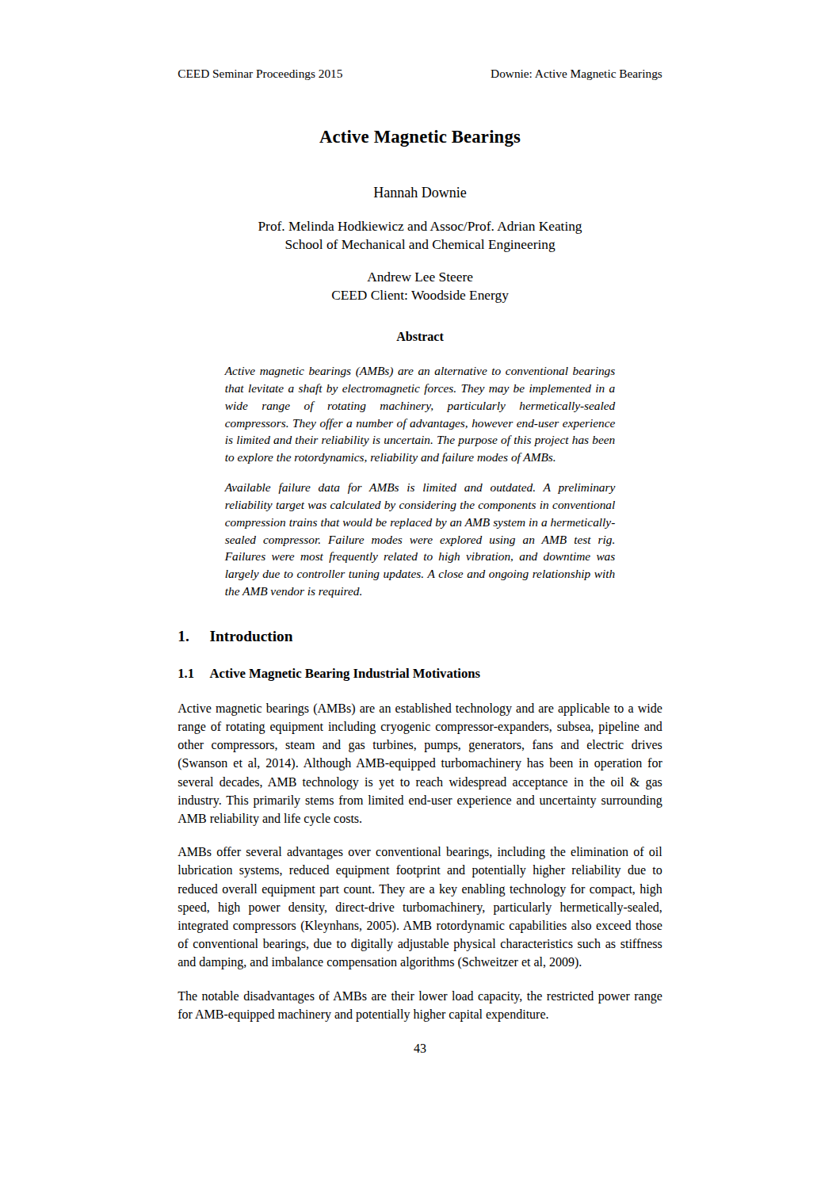CEED Seminar Proceedings 2015 Downie: Active Magnetic Bearings
Active Magnetic Bearings
Hannah Downie
Prof. Melinda Hodkiewicz and Assoc/Prof. Adrian Keating
School of Mechanical and Chemical Engineering
Andrew Lee Steere
CEED Client: Woodside Energy
Abstract
Active magnetic bearings (AMBs) are an alternative to conventional bearings that levitate a shaft by electromagnetic forces. They may be implemented in a wide range of rotating machinery, particularly hermetically-sealed compressors. They offer a number of advantages, however end-user experience is limited and their reliability is uncertain. The purpose of this project has been to explore the rotordynamics, reliability and failure modes of AMBs.
Available failure data for AMBs is limited and outdated. A preliminary reliability target was calculated by considering the components in conventional compression trains that would be replaced by an AMB system in a hermetically-sealed compressor. Failure modes were explored using an AMB test rig. Failures were most frequently related to high vibration, and downtime was largely due to controller tuning updates. A close and ongoing relationship with the AMB vendor is required.
1. Introduction
1.1 Active Magnetic Bearing Industrial Motivations
Active magnetic bearings (AMBs) are an established technology and are applicable to a wide range of rotating equipment including cryogenic compressor-expanders, subsea, pipeline and other compressors, steam and gas turbines, pumps, generators, fans and electric drives (Swanson et al, 2014). Although AMB-equipped turbomachinery has been in operation for several decades, AMB technology is yet to reach widespread acceptance in the oil & gas industry. This primarily stems from limited end-user experience and uncertainty surrounding AMB reliability and life cycle costs.
AMBs offer several advantages over conventional bearings, including the elimination of oil lubrication systems, reduced equipment footprint and potentially higher reliability due to reduced overall equipment part count. They are a key enabling technology for compact, high speed, high power density, direct-drive turbomachinery, particularly hermetically-sealed, integrated compressors (Kleynhans, 2005). AMB rotordynamic capabilities also exceed those of conventional bearings, due to digitally adjustable physical characteristics such as stiffness and damping, and imbalance compensation algorithms (Schweitzer et al, 2009).
The notable disadvantages of AMBs are their lower load capacity, the restricted power range for AMB-equipped machinery and potentially higher capital expenditure.
43